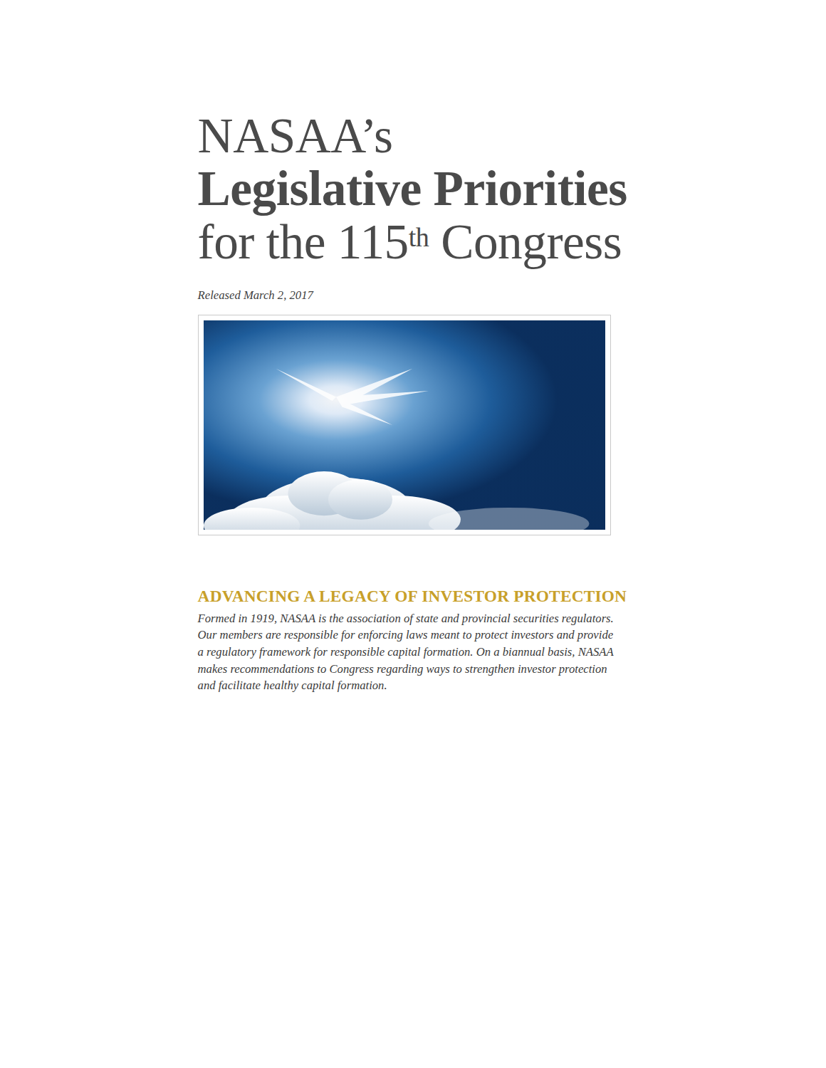NASAA’s Legislative Priorities for the 115th Congress
Released March 2, 2017
ADVANCING A LEGACY OF INVESTOR PROTECTION
Formed in 1919, NASAA is the association of state and provincial securities regulators. Our members are responsible for enforcing laws meant to protect investors and provide a regulatory framework for responsible capital formation. On a biannual basis, NASAA makes recommendations to Congress regarding ways to strengthen investor protection and facilitate healthy capital formation.